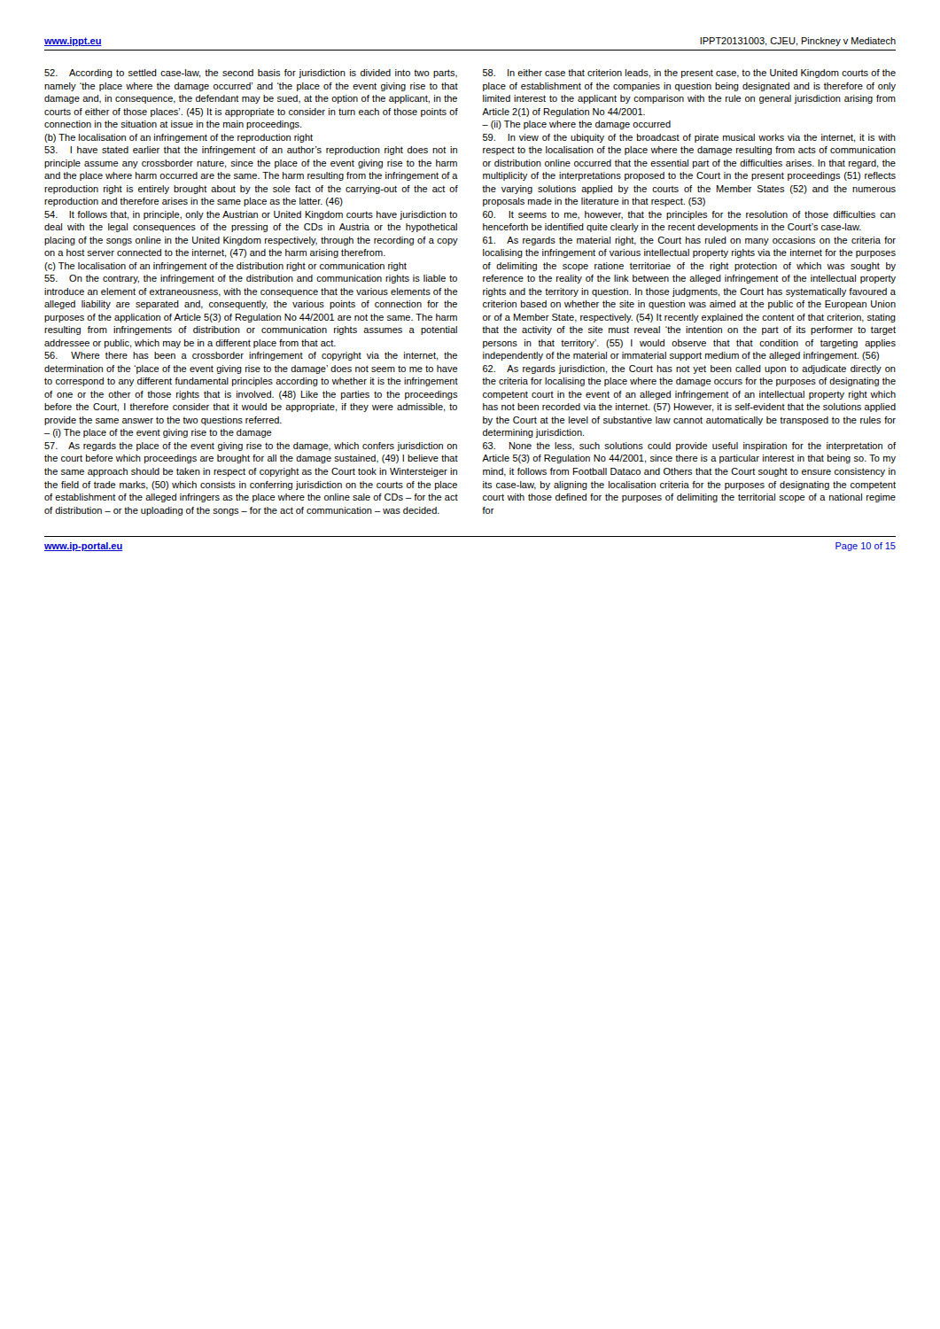www.ippt.eu
IPPT20131003, CJEU, Pinckney v Mediatech
52. According to settled case-law, the second basis for jurisdiction is divided into two parts, namely ‘the place where the damage occurred’ and ‘the place of the event giving rise to that damage and, in consequence, the defendant may be sued, at the option of the applicant, in the courts of either of those places’. (45) It is appropriate to consider in turn each of those points of connection in the situation at issue in the main proceedings.
(b) The localisation of an infringement of the reproduction right
53. I have stated earlier that the infringement of an author’s reproduction right does not in principle assume any crossborder nature, since the place of the event giving rise to the harm and the place where harm occurred are the same. The harm resulting from the infringement of a reproduction right is entirely brought about by the sole fact of the carrying-out of the act of reproduction and therefore arises in the same place as the latter. (46)
54. It follows that, in principle, only the Austrian or United Kingdom courts have jurisdiction to deal with the legal consequences of the pressing of the CDs in Austria or the hypothetical placing of the songs online in the United Kingdom respectively, through the recording of a copy on a host server connected to the internet, (47) and the harm arising therefrom.
(c) The localisation of an infringement of the distribution right or communication right
55. On the contrary, the infringement of the distribution and communication rights is liable to introduce an element of extraneousness, with the consequence that the various elements of the alleged liability are separated and, consequently, the various points of connection for the purposes of the application of Article 5(3) of Regulation No 44/2001 are not the same. The harm resulting from infringements of distribution or communication rights assumes a potential addressee or public, which may be in a different place from that act.
56. Where there has been a crossborder infringement of copyright via the internet, the determination of the ‘place of the event giving rise to the damage’ does not seem to me to have to correspond to any different fundamental principles according to whether it is the infringement of one or the other of those rights that is involved. (48) Like the parties to the proceedings before the Court, I therefore consider that it would be appropriate, if they were admissible, to provide the same answer to the two questions referred.
– (i) The place of the event giving rise to the damage
57. As regards the place of the event giving rise to the damage, which confers jurisdiction on the court before which proceedings are brought for all the damage sustained, (49) I believe that the same approach should be taken in respect of copyright as the Court took in Wintersteiger in the field of trade marks, (50) which consists in conferring jurisdiction on the courts of the place of establishment of the alleged infringers as the place where the online sale of CDs – for the act of distribution – or the uploading of the songs – for the act of communication – was decided.
58. In either case that criterion leads, in the present case, to the United Kingdom courts of the place of establishment of the companies in question being designated and is therefore of only limited interest to the applicant by comparison with the rule on general jurisdiction arising from Article 2(1) of Regulation No 44/2001.
– (ii) The place where the damage occurred
59. In view of the ubiquity of the broadcast of pirate musical works via the internet, it is with respect to the localisation of the place where the damage resulting from acts of communication or distribution online occurred that the essential part of the difficulties arises. In that regard, the multiplicity of the interpretations proposed to the Court in the present proceedings (51) reflects the varying solutions applied by the courts of the Member States (52) and the numerous proposals made in the literature in that respect. (53)
60. It seems to me, however, that the principles for the resolution of those difficulties can henceforth be identified quite clearly in the recent developments in the Court’s case-law.
61. As regards the material right, the Court has ruled on many occasions on the criteria for localising the infringement of various intellectual property rights via the internet for the purposes of delimiting the scope ratione territoriae of the right protection of which was sought by reference to the reality of the link between the alleged infringement of the intellectual property rights and the territory in question. In those judgments, the Court has systematically favoured a criterion based on whether the site in question was aimed at the public of the European Union or of a Member State, respectively. (54) It recently explained the content of that criterion, stating that the activity of the site must reveal ‘the intention on the part of its performer to target persons in that territory’. (55) I would observe that that condition of targeting applies independently of the material or immaterial support medium of the alleged infringement. (56)
62. As regards jurisdiction, the Court has not yet been called upon to adjudicate directly on the criteria for localising the place where the damage occurs for the purposes of designating the competent court in the event of an alleged infringement of an intellectual property right which has not been recorded via the internet. (57) However, it is self-evident that the solutions applied by the Court at the level of substantive law cannot automatically be transposed to the rules for determining jurisdiction.
63. None the less, such solutions could provide useful inspiration for the interpretation of Article 5(3) of Regulation No 44/2001, since there is a particular interest in that being so. To my mind, it follows from Football Dataco and Others that the Court sought to ensure consistency in its case-law, by aligning the localisation criteria for the purposes of designating the competent court with those defined for the purposes of delimiting the territorial scope of a national regime for
www.ip-portal.eu
Page 10 of 15